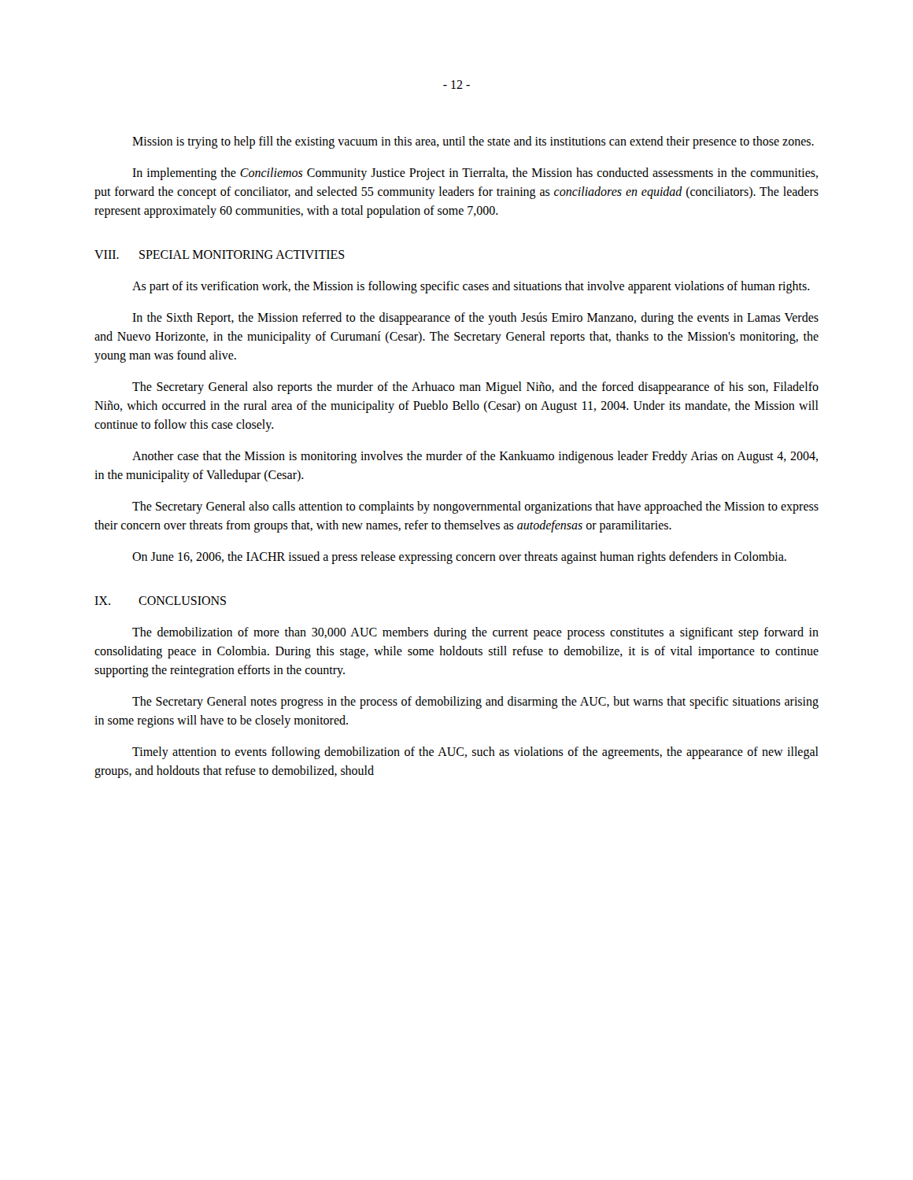- 12 -
Mission is trying to help fill the existing vacuum in this area, until the state and its institutions can extend their presence to those zones.
In implementing the Conciliemos Community Justice Project in Tierralta, the Mission has conducted assessments in the communities, put forward the concept of conciliator, and selected 55 community leaders for training as conciliadores en equidad (conciliators). The leaders represent approximately 60 communities, with a total population of some 7,000.
VIII. SPECIAL MONITORING ACTIVITIES
As part of its verification work, the Mission is following specific cases and situations that involve apparent violations of human rights.
In the Sixth Report, the Mission referred to the disappearance of the youth Jesús Emiro Manzano, during the events in Lamas Verdes and Nuevo Horizonte, in the municipality of Curumaní (Cesar). The Secretary General reports that, thanks to the Mission's monitoring, the young man was found alive.
The Secretary General also reports the murder of the Arhuaco man Miguel Niño, and the forced disappearance of his son, Filadelfo Niño, which occurred in the rural area of the municipality of Pueblo Bello (Cesar) on August 11, 2004. Under its mandate, the Mission will continue to follow this case closely.
Another case that the Mission is monitoring involves the murder of the Kankuamo indigenous leader Freddy Arias on August 4, 2004, in the municipality of Valledupar (Cesar).
The Secretary General also calls attention to complaints by nongovernmental organizations that have approached the Mission to express their concern over threats from groups that, with new names, refer to themselves as autodefensas or paramilitaries.
On June 16, 2006, the IACHR issued a press release expressing concern over threats against human rights defenders in Colombia.
IX. CONCLUSIONS
The demobilization of more than 30,000 AUC members during the current peace process constitutes a significant step forward in consolidating peace in Colombia. During this stage, while some holdouts still refuse to demobilize, it is of vital importance to continue supporting the reintegration efforts in the country.
The Secretary General notes progress in the process of demobilizing and disarming the AUC, but warns that specific situations arising in some regions will have to be closely monitored.
Timely attention to events following demobilization of the AUC, such as violations of the agreements, the appearance of new illegal groups, and holdouts that refuse to demobilized, should